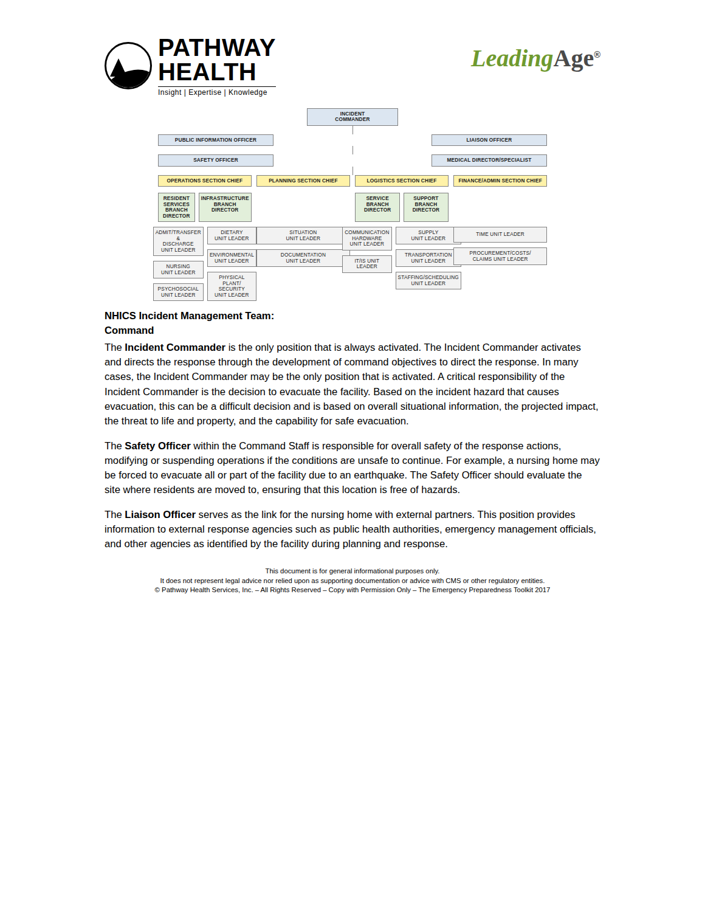PATHWAY HEALTH Insight | Expertise | Knowledge
Leading Age®
INCIDENT
COMMANDER
PUBLIC INFORMATION OFFICER
LIAISON OFFICER
SAFETY OFFICER
MEDICAL DIRECTOR/SPECIALIST
OPERATIONS SECTION CHIEF
PLANNING SECTION CHIEF
LOGISTICS SECTION CHIEF
FINANCE/ADMIN SECTION CHIEF
RESIDENT SERVICES
BRANCH DIRECTOR
INFRASTRUCTURE
BRANCH DIRECTOR
SERVICE
BRANCH DIRECTOR
SUPPORT
BRANCH DIRECTOR
ADMIT/TRANSFER &
DISCHARGE
UNIT LEADER
NURSING
UNIT LEADER
PSYCHOSOCIAL
UNIT LEADER
DIETARY
UNIT LEADER
ENVIRONMENTAL
UNIT LEADER
PHYSICAL PLANT/
SECURITY
UNIT LEADER
SITUATION
UNIT LEADER
DOCUMENTATION
UNIT LEADER
COMMUNICATION
HARDWARE
UNIT LEADER
IT/IS UNIT LEADER
SUPPLY
UNIT LEADER
TRANSPORTATION
UNIT LEADER
STAFFING/SCHEDULING
UNIT LEADER
TIME UNIT LEADER
PROCUREMENT/COSTS/
CLAIMS UNIT LEADER
NHICS Incident Management Team:
Command
The Incident Commander is the only position that is always activated. The Incident Commander activates and directs the response through the development of command objectives to direct the response. In many cases, the Incident Commander may be the only position that is activated. A critical responsibility of the Incident Commander is the decision to evacuate the facility. Based on the incident hazard that causes evacuation, this can be a difficult decision and is based on overall situational information, the projected impact, the threat to life and property, and the capability for safe evacuation.
The Safety Officer within the Command Staff is responsible for overall safety of the response actions, modifying or suspending operations if the conditions are unsafe to continue. For example, a nursing home may be forced to evacuate all or part of the facility due to an earthquake. The Safety Officer should evaluate the site where residents are moved to, ensuring that this location is free of hazards.
The Liaison Officer serves as the link for the nursing home with external partners. This position provides information to external response agencies such as public health authorities, emergency management officials, and other agencies as identified by the facility during planning and response.
This document is for general informational purposes only.
It does not represent legal advice nor relied upon as supporting documentation or advice with CMS or other regulatory entities.
© Pathway Health Services, Inc. – All Rights Reserved – Copy with Permission Only – The Emergency Preparedness Toolkit 2017